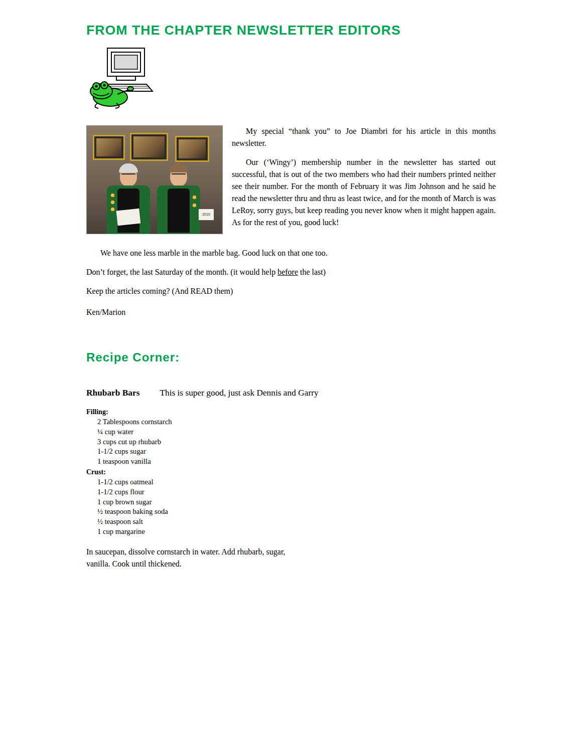FROM THE CHAPTER NEWSLETTER EDITORS
2010
My special “thank you” to Joe Diambri for his article in this months newsletter.
Our (‘Wingy’) membership number in the newsletter has started out successful, that is out of the two members who had their numbers printed neither see their number. For the month of February it was Jim Johnson and he said he read the newsletter thru and thru as least twice, and for the month of March is was LeRoy, sorry guys, but keep reading you never know when it might happen again. As for the rest of you, good luck!
We have one less marble in the marble bag. Good luck on that one too.
Don’t forget, the last Saturday of the month. (it would help before the last)
Keep the articles coming? (And READ them)
Ken/Marion
Recipe Corner:
Rhubarb Bars This is super good, just ask Dennis and Garry
Filling:
2 Tablespoons cornstarch
¼ cup water
3 cups cut up rhubarb
1-1/2 cups sugar
1 teaspoon vanilla
Crust:
1-1/2 cups oatmeal
1-1/2 cups flour
1 cup brown sugar
½ teaspoon baking soda
½ teaspoon salt
1 cup margarine
In saucepan, dissolve cornstarch in water. Add rhubarb, sugar, vanilla. Cook until thickened.